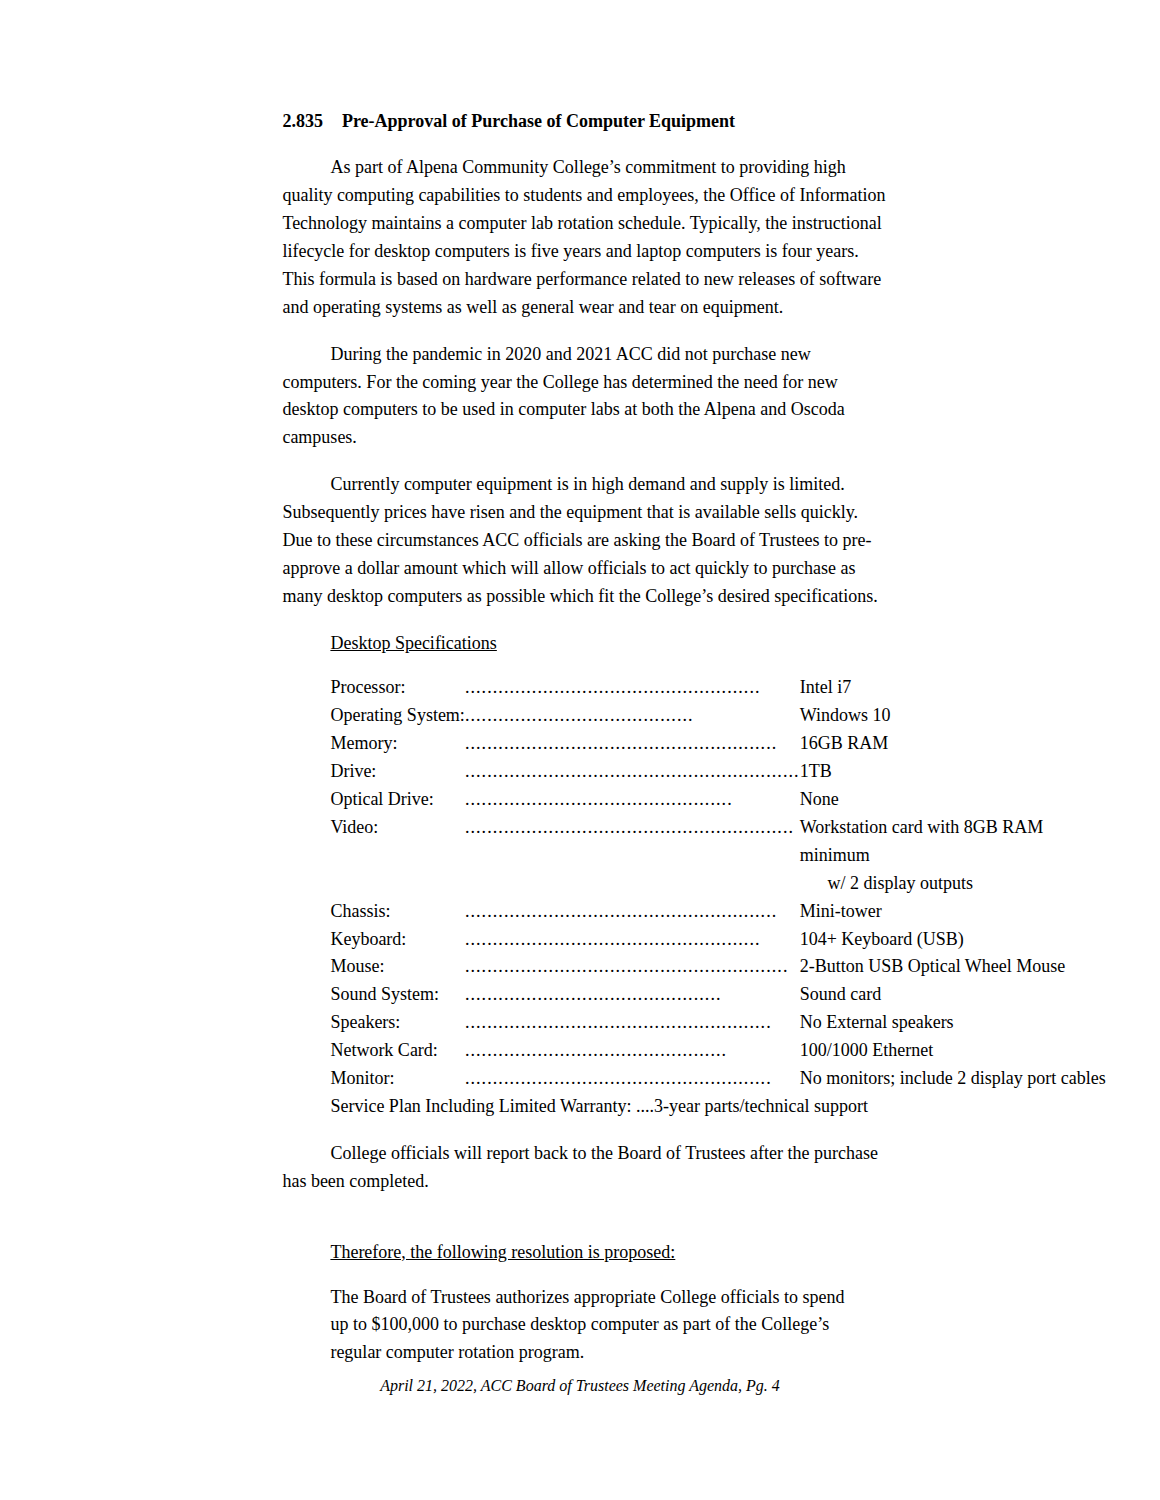2.835 Pre-Approval of Purchase of Computer Equipment
As part of Alpena Community College’s commitment to providing high quality computing capabilities to students and employees, the Office of Information Technology maintains a computer lab rotation schedule. Typically, the instructional lifecycle for desktop computers is five years and laptop computers is four years. This formula is based on hardware performance related to new releases of software and operating systems as well as general wear and tear on equipment.
During the pandemic in 2020 and 2021 ACC did not purchase new computers. For the coming year the College has determined the need for new desktop computers to be used in computer labs at both the Alpena and Oscoda campuses.
Currently computer equipment is in high demand and supply is limited. Subsequently prices have risen and the equipment that is available sells quickly. Due to these circumstances ACC officials are asking the Board of Trustees to pre-approve a dollar amount which will allow officials to act quickly to purchase as many desktop computers as possible which fit the College’s desired specifications.
Desktop Specifications
| Processor: | ..................................................... | Intel i7 |
| Operating System: | ......................................... | Windows 10 |
| Memory: | ........................................................ | 16GB RAM |
| Drive: | ............................................................ | 1TB |
| Optical Drive: | ................................................ | None |
| Video: | ........................................................... | Workstation card with 8GB RAM minimum w/ 2 display outputs |
| Chassis: | ........................................................ | Mini-tower |
| Keyboard: | ..................................................... | 104+ Keyboard (USB) |
| Mouse: | .......................................................... | 2-Button USB Optical Wheel Mouse |
| Sound System: | .............................................. | Sound card |
| Speakers: | ....................................................... | No External speakers |
| Network Card: | ............................................... | 100/1000 Ethernet |
| Monitor: | ....................................................... | No monitors; include 2 display port cables |
Service Plan Including Limited Warranty: ....3-year parts/technical support
College officials will report back to the Board of Trustees after the purchase has been completed.
Therefore, the following resolution is proposed:
The Board of Trustees authorizes appropriate College officials to spend up to $100,000 to purchase desktop computer as part of the College’s regular computer rotation program.
April 21, 2022, ACC Board of Trustees Meeting Agenda, Pg. 4